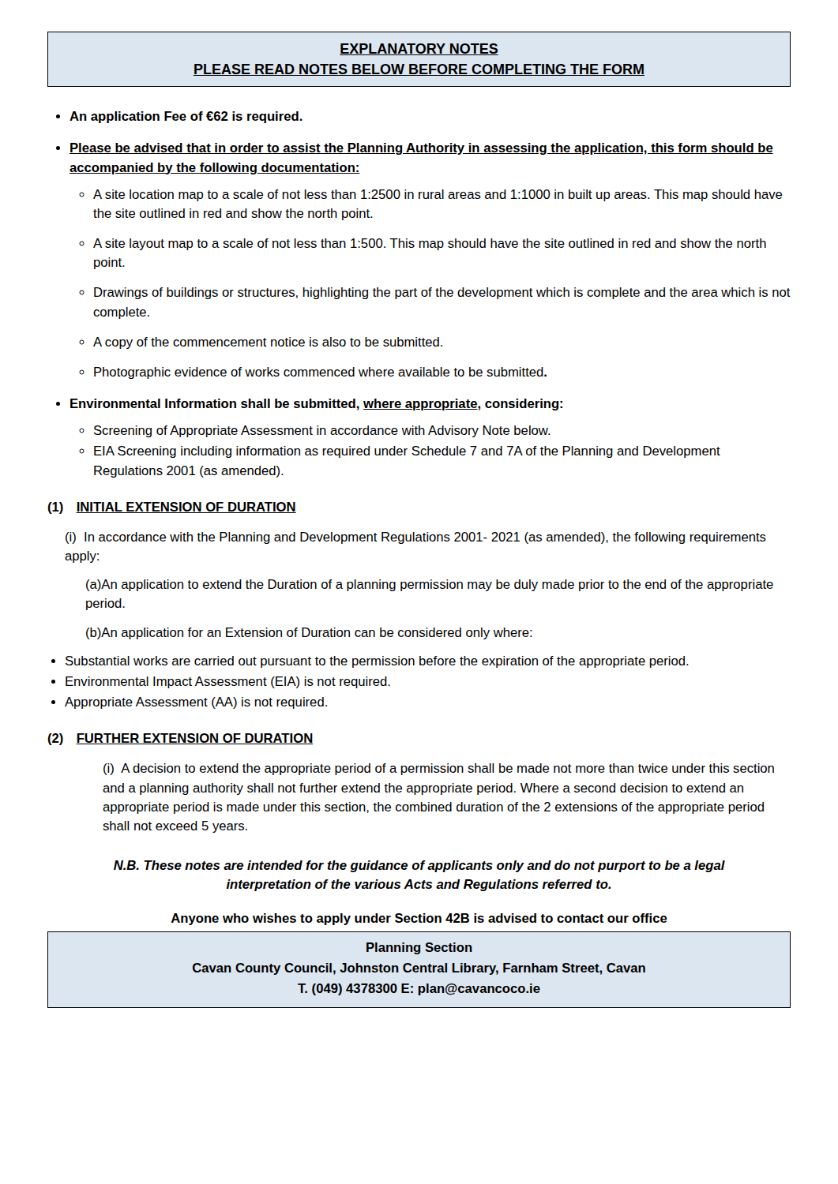EXPLANATORY NOTES
PLEASE READ NOTES BELOW BEFORE COMPLETING THE FORM
An application Fee of €62 is required.
Please be advised that in order to assist the Planning Authority in assessing the application, this form should be accompanied by the following documentation:
A site location map to a scale of not less than 1:2500 in rural areas and 1:1000 in built up areas. This map should have the site outlined in red and show the north point.
A site layout map to a scale of not less than 1:500. This map should have the site outlined in red and show the north point.
Drawings of buildings or structures, highlighting the part of the development which is complete and the area which is not complete.
A copy of the commencement notice is also to be submitted.
Photographic evidence of works commenced where available to be submitted.
Environmental Information shall be submitted, where appropriate, considering:
Screening of Appropriate Assessment in accordance with Advisory Note below.
EIA Screening including information as required under Schedule 7 and 7A of the Planning and Development Regulations 2001 (as amended).
(1) INITIAL EXTENSION OF DURATION
(i) In accordance with the Planning and Development Regulations 2001- 2021 (as amended), the following requirements apply:
(a)An application to extend the Duration of a planning permission may be duly made prior to the end of the appropriate period.
(b)An application for an Extension of Duration can be considered only where:
Substantial works are carried out pursuant to the permission before the expiration of the appropriate period.
Environmental Impact Assessment (EIA) is not required.
Appropriate Assessment (AA) is not required.
(2) FURTHER EXTENSION OF DURATION
(i) A decision to extend the appropriate period of a permission shall be made not more than twice under this section and a planning authority shall not further extend the appropriate period. Where a second decision to extend an appropriate period is made under this section, the combined duration of the 2 extensions of the appropriate period shall not exceed 5 years.
N.B. These notes are intended for the guidance of applicants only and do not purport to be a legal interpretation of the various Acts and Regulations referred to.
Anyone who wishes to apply under Section 42B is advised to contact our office
Planning Section
Cavan County Council, Johnston Central Library, Farnham Street, Cavan
T. (049) 4378300 E: plan@cavancoco.ie